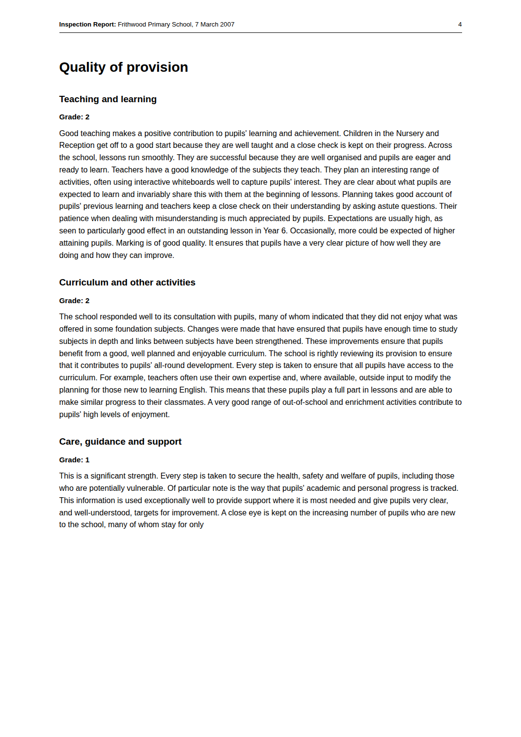Inspection Report: Frithwood Primary School, 7 March 2007 4
Quality of provision
Teaching and learning
Grade: 2
Good teaching makes a positive contribution to pupils' learning and achievement. Children in the Nursery and Reception get off to a good start because they are well taught and a close check is kept on their progress. Across the school, lessons run smoothly. They are successful because they are well organised and pupils are eager and ready to learn. Teachers have a good knowledge of the subjects they teach. They plan an interesting range of activities, often using interactive whiteboards well to capture pupils' interest. They are clear about what pupils are expected to learn and invariably share this with them at the beginning of lessons. Planning takes good account of pupils' previous learning and teachers keep a close check on their understanding by asking astute questions. Their patience when dealing with misunderstanding is much appreciated by pupils. Expectations are usually high, as seen to particularly good effect in an outstanding lesson in Year 6. Occasionally, more could be expected of higher attaining pupils. Marking is of good quality. It ensures that pupils have a very clear picture of how well they are doing and how they can improve.
Curriculum and other activities
Grade: 2
The school responded well to its consultation with pupils, many of whom indicated that they did not enjoy what was offered in some foundation subjects. Changes were made that have ensured that pupils have enough time to study subjects in depth and links between subjects have been strengthened. These improvements ensure that pupils benefit from a good, well planned and enjoyable curriculum. The school is rightly reviewing its provision to ensure that it contributes to pupils' all-round development. Every step is taken to ensure that all pupils have access to the curriculum. For example, teachers often use their own expertise and, where available, outside input to modify the planning for those new to learning English. This means that these pupils play a full part in lessons and are able to make similar progress to their classmates. A very good range of out-of-school and enrichment activities contribute to pupils' high levels of enjoyment.
Care, guidance and support
Grade: 1
This is a significant strength. Every step is taken to secure the health, safety and welfare of pupils, including those who are potentially vulnerable. Of particular note is the way that pupils' academic and personal progress is tracked. This information is used exceptionally well to provide support where it is most needed and give pupils very clear, and well-understood, targets for improvement. A close eye is kept on the increasing number of pupils who are new to the school, many of whom stay for only